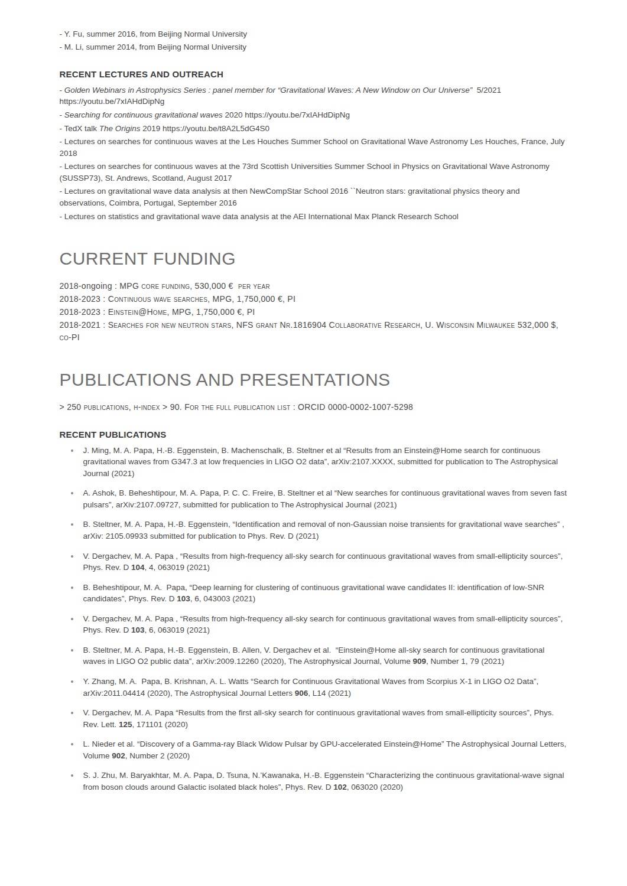- Y. Fu, summer 2016, from Beijing Normal University
- M. Li, summer 2014, from Beijing Normal University
RECENT LECTURES AND OUTREACH
- Golden Webinars in Astrophysics Series : panel member for “Gravitational Waves: A New Window on Our Universe” 5/2021 https://youtu.be/7xIAHdDipNg
- Searching for continuous gravitational waves 2020 https://youtu.be/7xIAHdDipNg
- TedX talk The Origins 2019 https://youtu.be/t8A2L5dG4S0
- Lectures on searches for continuous waves at the Les Houches Summer School on Gravitational Wave Astronomy Les Houches, France, July 2018
- Lectures on searches for continuous waves at the 73rd Scottish Universities Summer School in Physics on Gravitational Wave Astronomy (SUSSP73), St. Andrews, Scotland, August 2017
- Lectures on gravitational wave data analysis at then NewCompStar School 2016 ``Neutron stars: gravitational physics theory and observations, Coimbra, Portugal, September 2016
- Lectures on statistics and gravitational wave data analysis at the AEI International Max Planck Research School
CURRENT FUNDING
2018-ongoing : MPG core funding, 530,000 € per year
2018-2023 : Continuous wave searches, MPG, 1,750,000 €, PI
2018-2023 : Einstein@Home, MPG, 1,750,000 €, PI
2018-2021 : Searches for new neutron stars, NFS grant Nr.1816904 Collaborative Research, U. Wisconsin Milwaukee 532,000 $, co-PI
PUBLICATIONS AND PRESENTATIONS
> 250 publications, h-index > 90. For the full publication list : ORCID 0000-0002-1007-5298
RECENT PUBLICATIONS
J. Ming, M. A. Papa, H.-B. Eggenstein, B. Machenschalk, B. Steltner et al “Results from an Einstein@Home search for continuous gravitational waves from G347.3 at low frequencies in LIGO O2 data”, arXiv:2107.XXXX, submitted for publication to The Astrophysical Journal (2021)
A. Ashok, B. Beheshtipour, M. A. Papa, P. C. C. Freire, B. Steltner et al “New searches for continuous gravitational waves from seven fast pulsars”, arXiv:2107.09727, submitted for publication to The Astrophysical Journal (2021)
B. Steltner, M. A. Papa, H.-B. Eggenstein, “Identification and removal of non-Gaussian noise transients for gravitational wave searches” , arXiv: 2105.09933 submitted for publication to Phys. Rev. D (2021)
V. Dergachev, M. A. Papa , “Results from high-frequency all-sky search for continuous gravitational waves from small-ellipticity sources”, Phys. Rev. D 104, 4, 063019 (2021)
B. Beheshtipour, M. A. Papa, “Deep learning for clustering of continuous gravitational wave candidates II: identification of low-SNR candidates”, Phys. Rev. D 103, 6, 043003 (2021)
V. Dergachev, M. A. Papa , “Results from high-frequency all-sky search for continuous gravitational waves from small-ellipticity sources”, Phys. Rev. D 103, 6, 063019 (2021)
B. Steltner, M. A. Papa, H.-B. Eggenstein, B. Allen, V. Dergachev et al. “Einstein@Home all-sky search for continuous gravitational waves in LIGO O2 public data”, arXiv:2009.12260 (2020), The Astrophysical Journal, Volume 909, Number 1, 79 (2021)
Y. Zhang, M. A. Papa, B. Krishnan, A. L. Watts “Search for Continuous Gravitational Waves from Scorpius X-1 in LIGO O2 Data”, arXiv:2011.04414 (2020), The Astrophysical Journal Letters 906, L14 (2021)
V. Dergachev, M. A. Papa “Results from the first all-sky search for continuous gravitational waves from small-ellipticity sources”, Phys. Rev. Lett. 125, 171101 (2020)
L. Nieder et al. “Discovery of a Gamma-ray Black Widow Pulsar by GPU-accelerated Einstein@Home” The Astrophysical Journal Letters, Volume 902, Number 2 (2020)
S. J. Zhu, M. Baryakhtar, M. A. Papa, D. Tsuna, N.’Kawanaka, H.-B. Eggenstein “Characterizing the continuous gravitational-wave signal from boson clouds around Galactic isolated black holes”, Phys. Rev. D 102, 063020 (2020)